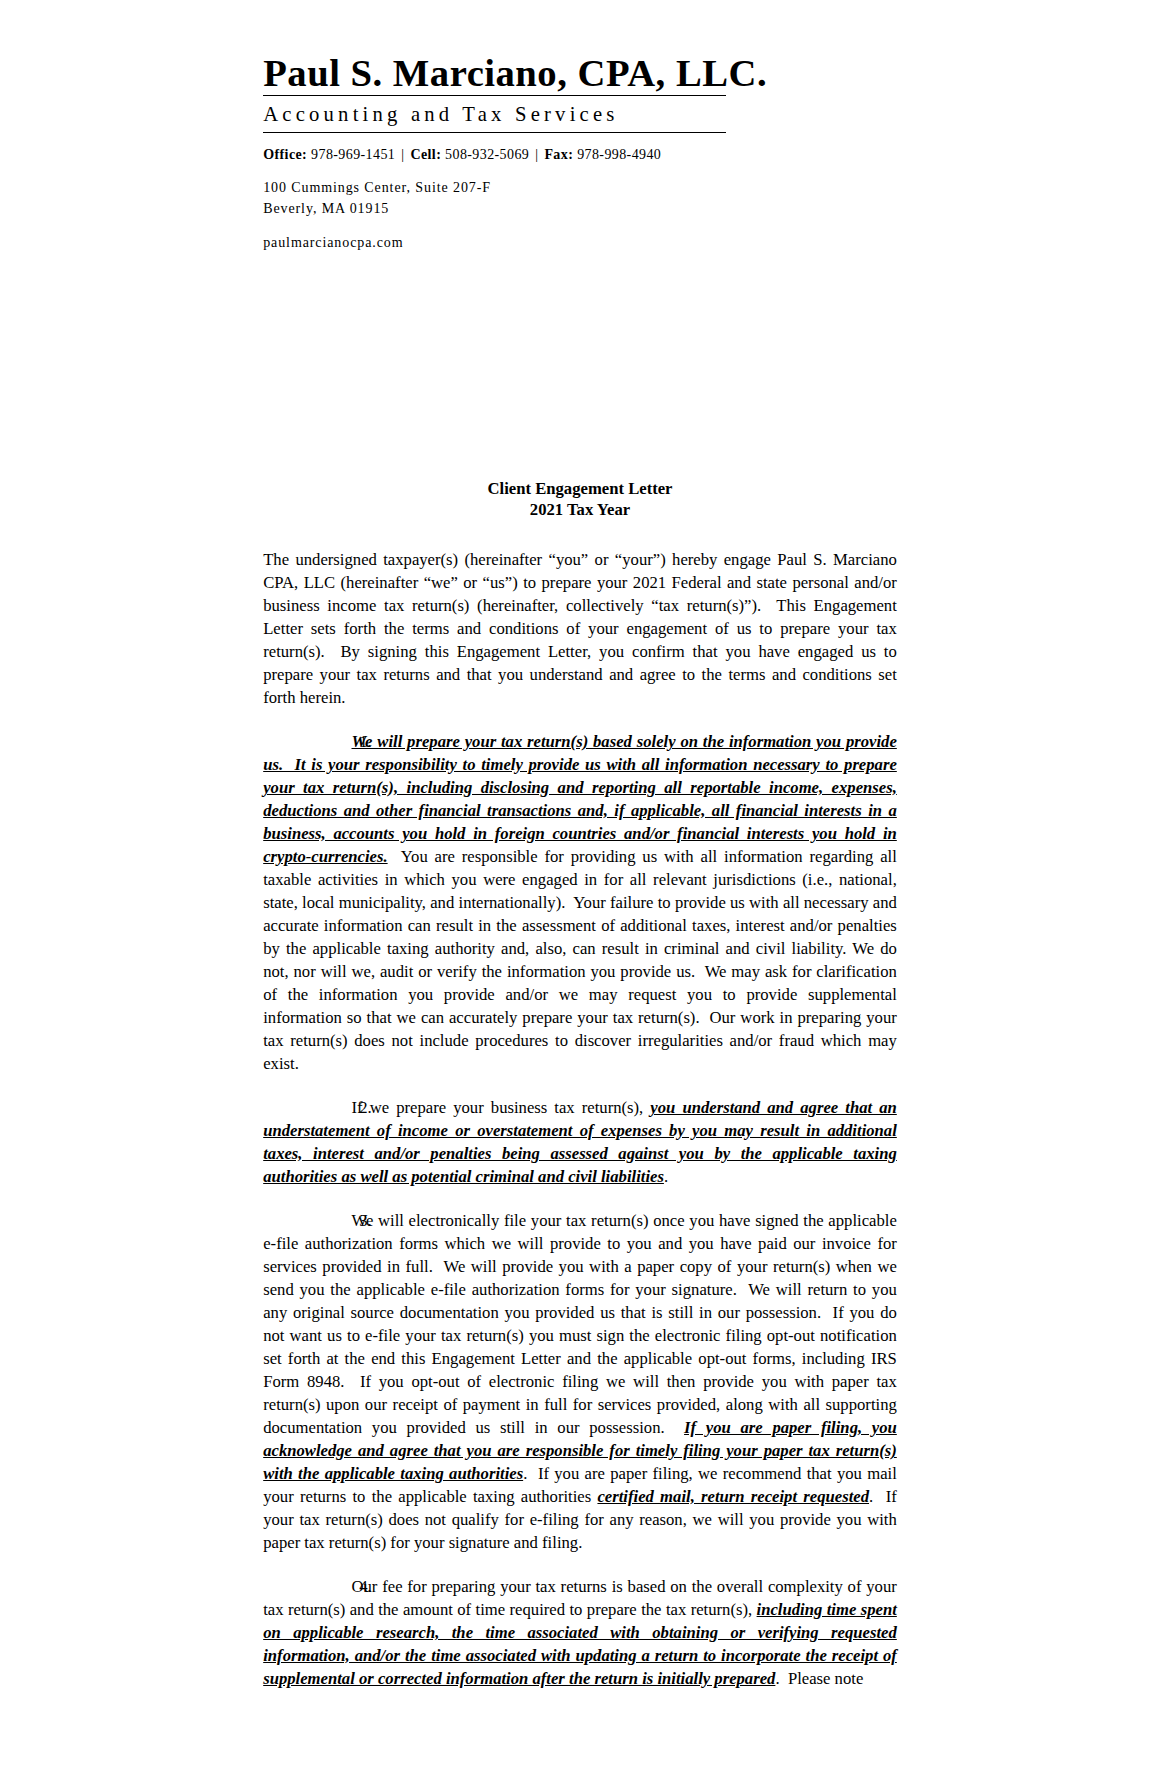Paul S. Marciano, CPA, LLC.
Accounting and Tax Services
Office: 978-969-1451|Cell: 508-932-5069|Fax: 978-998-4940
100 Cummings Center, Suite 207-F
Beverly, MA 01915
paulmarcianocpa.com
Client Engagement Letter
2021 Tax Year
The undersigned taxpayer(s) (hereinafter “you” or “your”) hereby engage Paul S. Marciano CPA, LLC (hereinafter “we” or “us”) to prepare your 2021 Federal and state personal and/or business income tax return(s) (hereinafter, collectively “tax return(s)”). This Engagement Letter sets forth the terms and conditions of your engagement of us to prepare your tax return(s). By signing this Engagement Letter, you confirm that you have engaged us to prepare your tax returns and that you understand and agree to the terms and conditions set forth herein.
1. We will prepare your tax return(s) based solely on the information you provide us. It is your responsibility to timely provide us with all information necessary to prepare your tax return(s), including disclosing and reporting all reportable income, expenses, deductions and other financial transactions and, if applicable, all financial interests in a business, accounts you hold in foreign countries and/or financial interests you hold in crypto-currencies. You are responsible for providing us with all information regarding all taxable activities in which you were engaged in for all relevant jurisdictions (i.e., national, state, local municipality, and internationally). Your failure to provide us with all necessary and accurate information can result in the assessment of additional taxes, interest and/or penalties by the applicable taxing authority and, also, can result in criminal and civil liability. We do not, nor will we, audit or verify the information you provide us. We may ask for clarification of the information you provide and/or we may request you to provide supplemental information so that we can accurately prepare your tax return(s). Our work in preparing your tax return(s) does not include procedures to discover irregularities and/or fraud which may exist.
2. If we prepare your business tax return(s), you understand and agree that an understatement of income or overstatement of expenses by you may result in additional taxes, interest and/or penalties being assessed against you by the applicable taxing authorities as well as potential criminal and civil liabilities.
3. We will electronically file your tax return(s) once you have signed the applicable e-file authorization forms which we will provide to you and you have paid our invoice for services provided in full. We will provide you with a paper copy of your return(s) when we send you the applicable e-file authorization forms for your signature. We will return to you any original source documentation you provided us that is still in our possession. If you do not want us to e-file your tax return(s) you must sign the electronic filing opt-out notification set forth at the end this Engagement Letter and the applicable opt-out forms, including IRS Form 8948. If you opt-out of electronic filing we will then provide you with paper tax return(s) upon our receipt of payment in full for services provided, along with all supporting documentation you provided us still in our possession. If you are paper filing, you acknowledge and agree that you are responsible for timely filing your paper tax return(s) with the applicable taxing authorities. If you are paper filing, we recommend that you mail your returns to the applicable taxing authorities certified mail, return receipt requested. If your tax return(s) does not qualify for e-filing for any reason, we will you provide you with paper tax return(s) for your signature and filing.
4. Our fee for preparing your tax returns is based on the overall complexity of your tax return(s) and the amount of time required to prepare the tax return(s), including time spent on applicable research, the time associated with obtaining or verifying requested information, and/or the time associated with updating a return to incorporate the receipt of supplemental or corrected information after the return is initially prepared. Please note